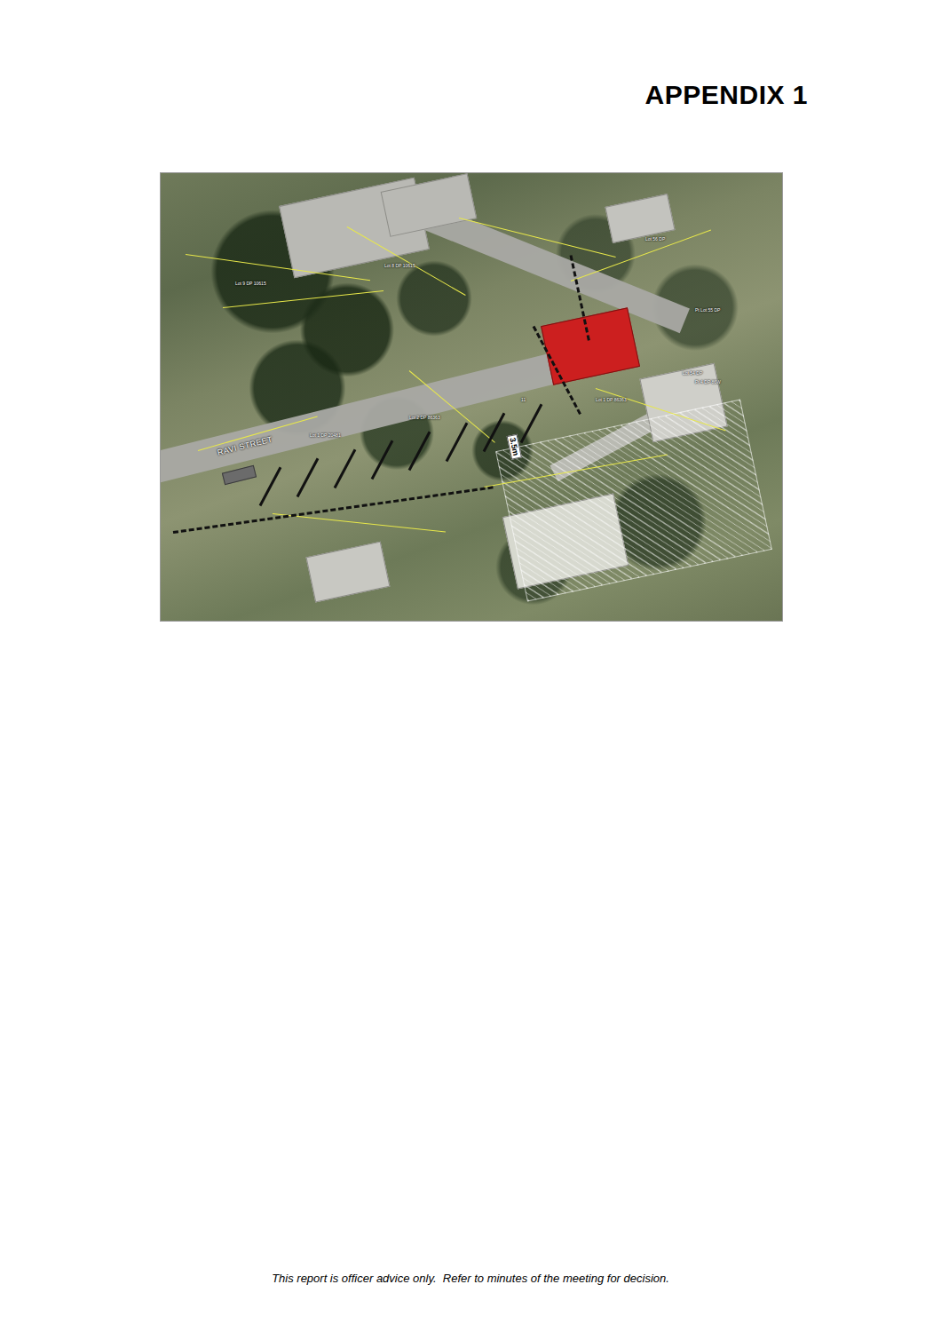APPENDIX 1
RAVI STREET 3.5m Lot 8 DP 10615 Lot 9 DP 10615 Lot 56 DP Pt Lot 55 DP Lot 54 DP Pt 4 DP 86W Lot 1 DP 86363 Lot 2 DP 86363 Lot 1 DP 20481 11
This report is officer advice only. Refer to minutes of the meeting for decision.